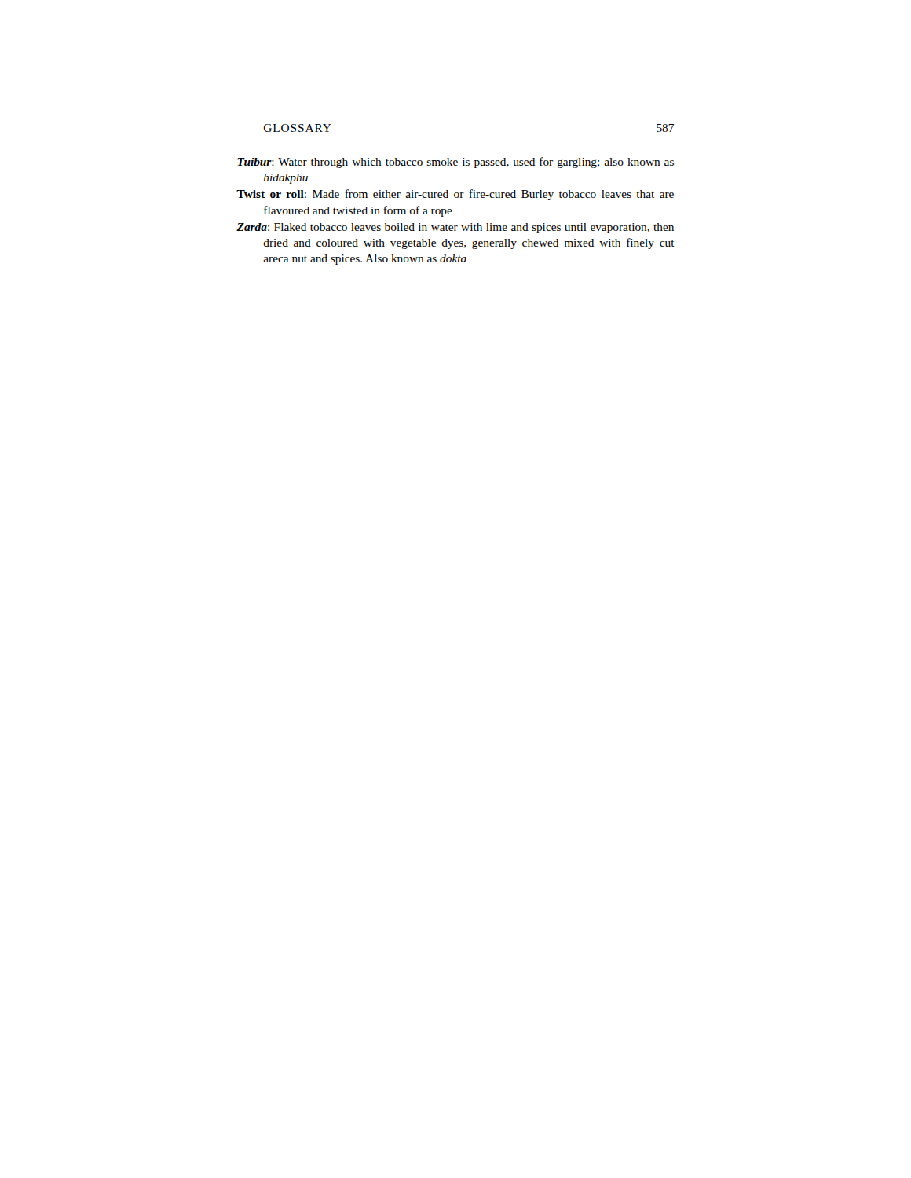GLOSSARY 587
Tuibur
: Water through which tobacco smoke is passed, used for gargling; also known as hidakphu
Twist or roll
: Made from either air-cured or fire-cured Burley tobacco leaves that are flavoured and twisted in form of a rope
Zarda
: Flaked tobacco leaves boiled in water with lime and spices until evaporation, then dried and coloured with vegetable dyes, generally chewed mixed with finely cut areca nut and spices. Also known as dokta